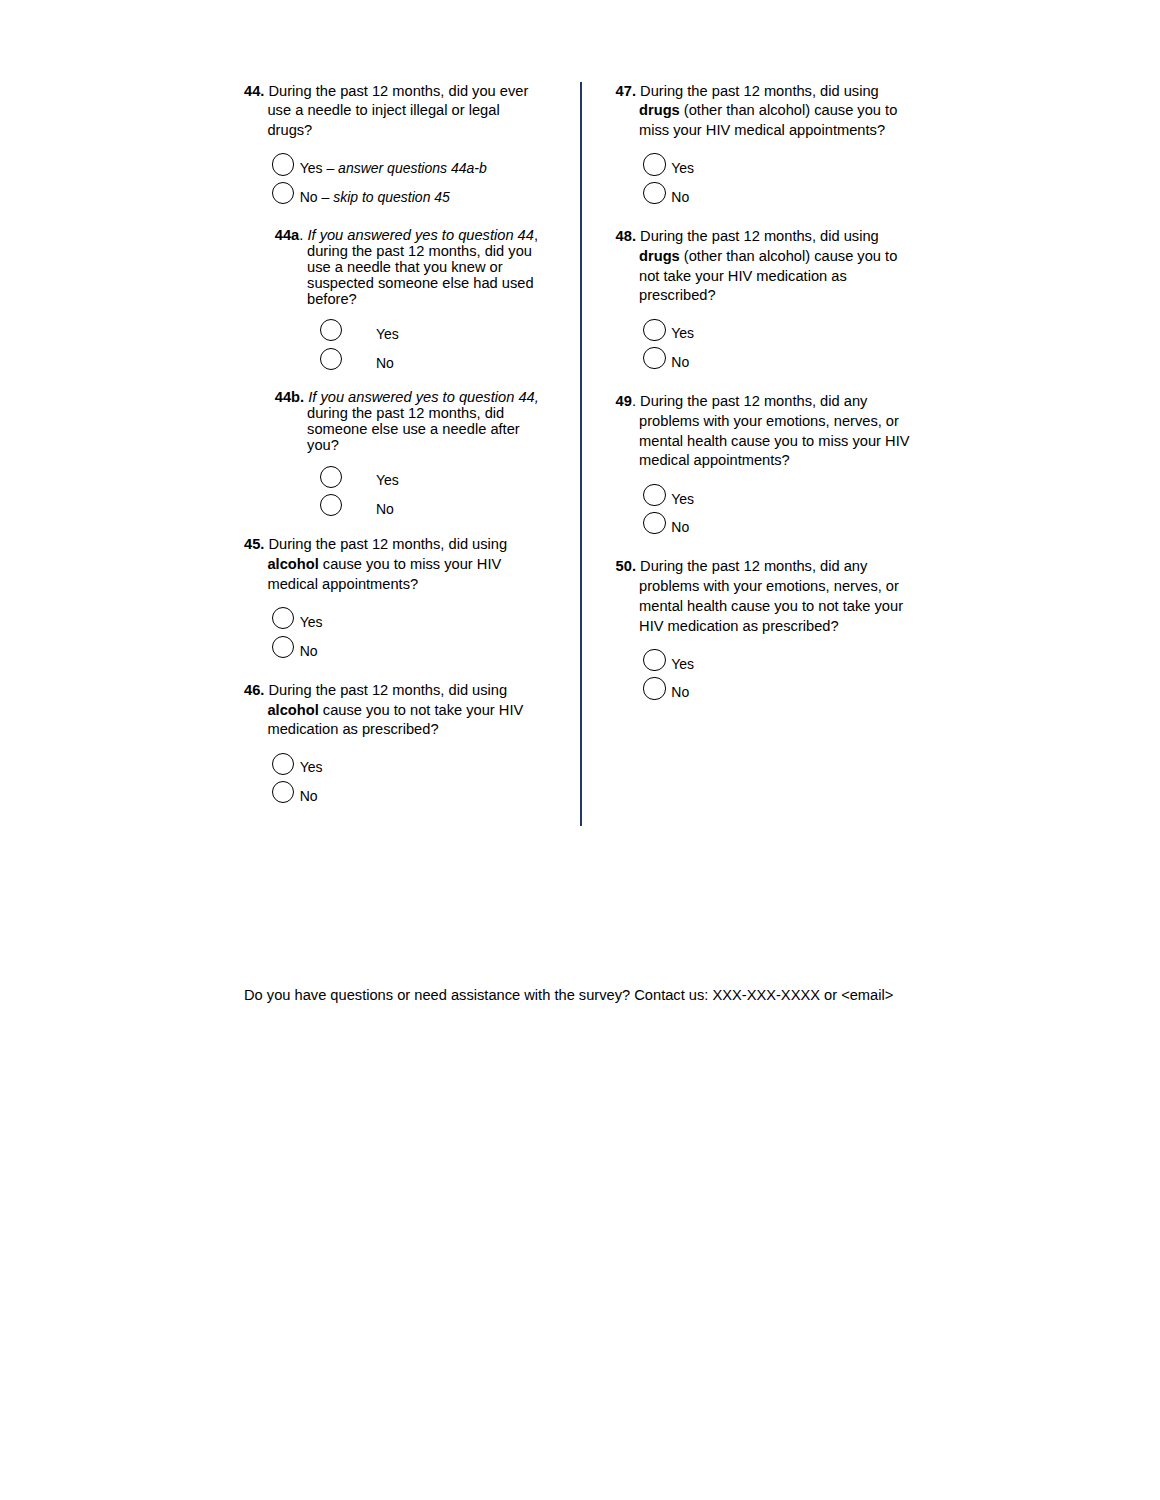44. During the past 12 months, did you ever use a needle to inject illegal or legal drugs?
Yes – answer questions 44a-b
No – skip to question 45
44a. If you answered yes to question 44, during the past 12 months, did you use a needle that you knew or suspected someone else had used before?
Yes
No
44b. If you answered yes to question 44, during the past 12 months, did someone else use a needle after you?
Yes
No
45. During the past 12 months, did using alcohol cause you to miss your HIV medical appointments?
Yes
No
46. During the past 12 months, did using alcohol cause you to not take your HIV medication as prescribed?
Yes
No
47. During the past 12 months, did using drugs (other than alcohol) cause you to miss your HIV medical appointments?
Yes
No
48. During the past 12 months, did using drugs (other than alcohol) cause you to not take your HIV medication as prescribed?
Yes
No
49. During the past 12 months, did any problems with your emotions, nerves, or mental health cause you to miss your HIV medical appointments?
Yes
No
50. During the past 12 months, did any problems with your emotions, nerves, or mental health cause you to not take your HIV medication as prescribed?
Yes
No
Do you have questions or need assistance with the survey? Contact us: XXX-XXX-XXXX or <email>